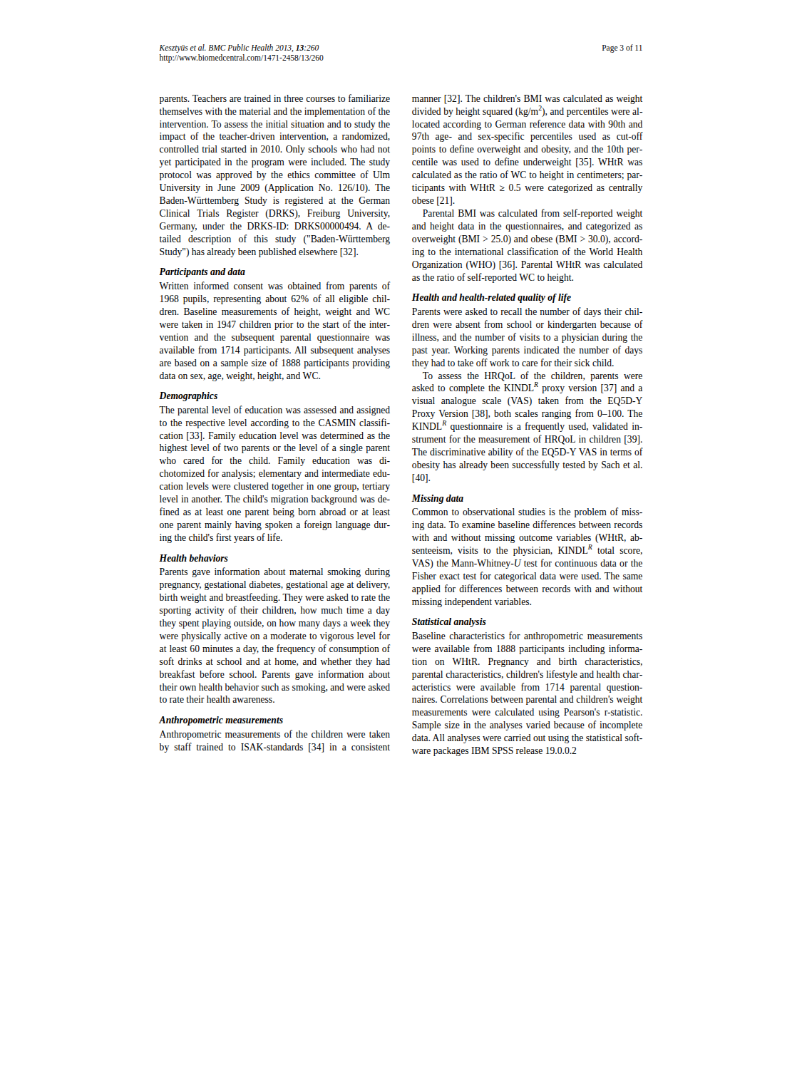Kesztyüs et al. BMC Public Health 2013, 13:260
http://www.biomedcentral.com/1471-2458/13/260
Page 3 of 11
parents. Teachers are trained in three courses to familiarize themselves with the material and the implementation of the intervention. To assess the initial situation and to study the impact of the teacher-driven intervention, a randomized, controlled trial started in 2010. Only schools who had not yet participated in the program were included. The study protocol was approved by the ethics committee of Ulm University in June 2009 (Application No. 126/10). The Baden-Württemberg Study is registered at the German Clinical Trials Register (DRKS), Freiburg University, Germany, under the DRKS-ID: DRKS00000494. A detailed description of this study ("Baden-Württemberg Study") has already been published elsewhere [32].
Participants and data
Written informed consent was obtained from parents of 1968 pupils, representing about 62% of all eligible children. Baseline measurements of height, weight and WC were taken in 1947 children prior to the start of the intervention and the subsequent parental questionnaire was available from 1714 participants. All subsequent analyses are based on a sample size of 1888 participants providing data on sex, age, weight, height, and WC.
Demographics
The parental level of education was assessed and assigned to the respective level according to the CASMIN classification [33]. Family education level was determined as the highest level of two parents or the level of a single parent who cared for the child. Family education was dichotomized for analysis; elementary and intermediate education levels were clustered together in one group, tertiary level in another. The child's migration background was defined as at least one parent being born abroad or at least one parent mainly having spoken a foreign language during the child's first years of life.
Health behaviors
Parents gave information about maternal smoking during pregnancy, gestational diabetes, gestational age at delivery, birth weight and breastfeeding. They were asked to rate the sporting activity of their children, how much time a day they spent playing outside, on how many days a week they were physically active on a moderate to vigorous level for at least 60 minutes a day, the frequency of consumption of soft drinks at school and at home, and whether they had breakfast before school. Parents gave information about their own health behavior such as smoking, and were asked to rate their health awareness.
Anthropometric measurements
Anthropometric measurements of the children were taken by staff trained to ISAK-standards [34] in a consistent manner [32]. The children's BMI was calculated as weight divided by height squared (kg/m2), and percentiles were allocated according to German reference data with 90th and 97th age- and sex-specific percentiles used as cut-off points to define overweight and obesity, and the 10th percentile was used to define underweight [35]. WHtR was calculated as the ratio of WC to height in centimeters; participants with WHtR ≥ 0.5 were categorized as centrally obese [21].
Parental BMI was calculated from self-reported weight and height data in the questionnaires, and categorized as overweight (BMI > 25.0) and obese (BMI > 30.0), according to the international classification of the World Health Organization (WHO) [36]. Parental WHtR was calculated as the ratio of self-reported WC to height.
Health and health-related quality of life
Parents were asked to recall the number of days their children were absent from school or kindergarten because of illness, and the number of visits to a physician during the past year. Working parents indicated the number of days they had to take off work to care for their sick child.
To assess the HRQoL of the children, parents were asked to complete the KINDLR proxy version [37] and a visual analogue scale (VAS) taken from the EQ5D-Y Proxy Version [38], both scales ranging from 0–100. The KINDLR questionnaire is a frequently used, validated instrument for the measurement of HRQoL in children [39]. The discriminative ability of the EQ5D-Y VAS in terms of obesity has already been successfully tested by Sach et al. [40].
Missing data
Common to observational studies is the problem of missing data. To examine baseline differences between records with and without missing outcome variables (WHtR, absenteeism, visits to the physician, KINDLR total score, VAS) the Mann-Whitney-U test for continuous data or the Fisher exact test for categorical data were used. The same applied for differences between records with and without missing independent variables.
Statistical analysis
Baseline characteristics for anthropometric measurements were available from 1888 participants including information on WHtR. Pregnancy and birth characteristics, parental characteristics, children's lifestyle and health characteristics were available from 1714 parental questionnaires. Correlations between parental and children's weight measurements were calculated using Pearson's r-statistic. Sample size in the analyses varied because of incomplete data. All analyses were carried out using the statistical software packages IBM SPSS release 19.0.0.2